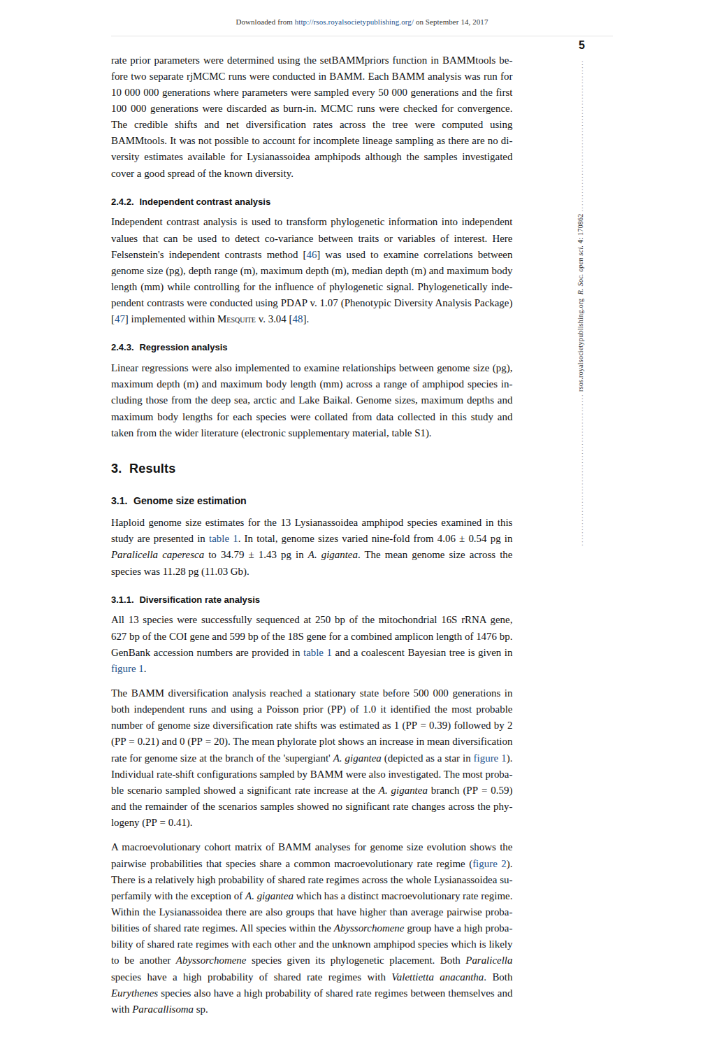Downloaded from http://rsos.royalsocietypublishing.org/ on September 14, 2017
5
.................................................. rsos.royalsocietypublishing.org R. Soc. open sci. 4: 170862 ..................................................
rate prior parameters were determined using the setBAMMpriors function in BAMMtools before two separate rjMCMC runs were conducted in BAMM. Each BAMM analysis was run for 10 000 000 generations where parameters were sampled every 50 000 generations and the first 100 000 generations were discarded as burn-in. MCMC runs were checked for convergence. The credible shifts and net diversification rates across the tree were computed using BAMMtools. It was not possible to account for incomplete lineage sampling as there are no diversity estimates available for Lysianassoidea amphipods although the samples investigated cover a good spread of the known diversity.
2.4.2. Independent contrast analysis
Independent contrast analysis is used to transform phylogenetic information into independent values that can be used to detect co-variance between traits or variables of interest. Here Felsenstein's independent contrasts method [46] was used to examine correlations between genome size (pg), depth range (m), maximum depth (m), median depth (m) and maximum body length (mm) while controlling for the influence of phylogenetic signal. Phylogenetically independent contrasts were conducted using PDAP v. 1.07 (Phenotypic Diversity Analysis Package) [47] implemented within Mesquite v. 3.04 [48].
2.4.3. Regression analysis
Linear regressions were also implemented to examine relationships between genome size (pg), maximum depth (m) and maximum body length (mm) across a range of amphipod species including those from the deep sea, arctic and Lake Baikal. Genome sizes, maximum depths and maximum body lengths for each species were collated from data collected in this study and taken from the wider literature (electronic supplementary material, table S1).
3. Results
3.1. Genome size estimation
Haploid genome size estimates for the 13 Lysianassoidea amphipod species examined in this study are presented in table 1. In total, genome sizes varied nine-fold from 4.06 ± 0.54 pg in Paralicella caperesca to 34.79 ± 1.43 pg in A. gigantea. The mean genome size across the species was 11.28 pg (11.03 Gb).
3.1.1. Diversification rate analysis
All 13 species were successfully sequenced at 250 bp of the mitochondrial 16S rRNA gene, 627 bp of the COI gene and 599 bp of the 18S gene for a combined amplicon length of 1476 bp. GenBank accession numbers are provided in table 1 and a coalescent Bayesian tree is given in figure 1.
The BAMM diversification analysis reached a stationary state before 500 000 generations in both independent runs and using a Poisson prior (PP) of 1.0 it identified the most probable number of genome size diversification rate shifts was estimated as 1 (PP = 0.39) followed by 2 (PP = 0.21) and 0 (PP = 20). The mean phylorate plot shows an increase in mean diversification rate for genome size at the branch of the 'supergiant' A. gigantea (depicted as a star in figure 1). Individual rate-shift configurations sampled by BAMM were also investigated. The most probable scenario sampled showed a significant rate increase at the A. gigantea branch (PP = 0.59) and the remainder of the scenarios samples showed no significant rate changes across the phylogeny (PP = 0.41).
A macroevolutionary cohort matrix of BAMM analyses for genome size evolution shows the pairwise probabilities that species share a common macroevolutionary rate regime (figure 2). There is a relatively high probability of shared rate regimes across the whole Lysianassoidea superfamily with the exception of A. gigantea which has a distinct macroevolutionary rate regime. Within the Lysianassoidea there are also groups that have higher than average pairwise probabilities of shared rate regimes. All species within the Abyssorchomene group have a high probability of shared rate regimes with each other and the unknown amphipod species which is likely to be another Abyssorchomene species given its phylogenetic placement. Both Paralicella species have a high probability of shared rate regimes with Valettietta anacantha. Both Eurythenes species also have a high probability of shared rate regimes between themselves and with Paracallisoma sp.